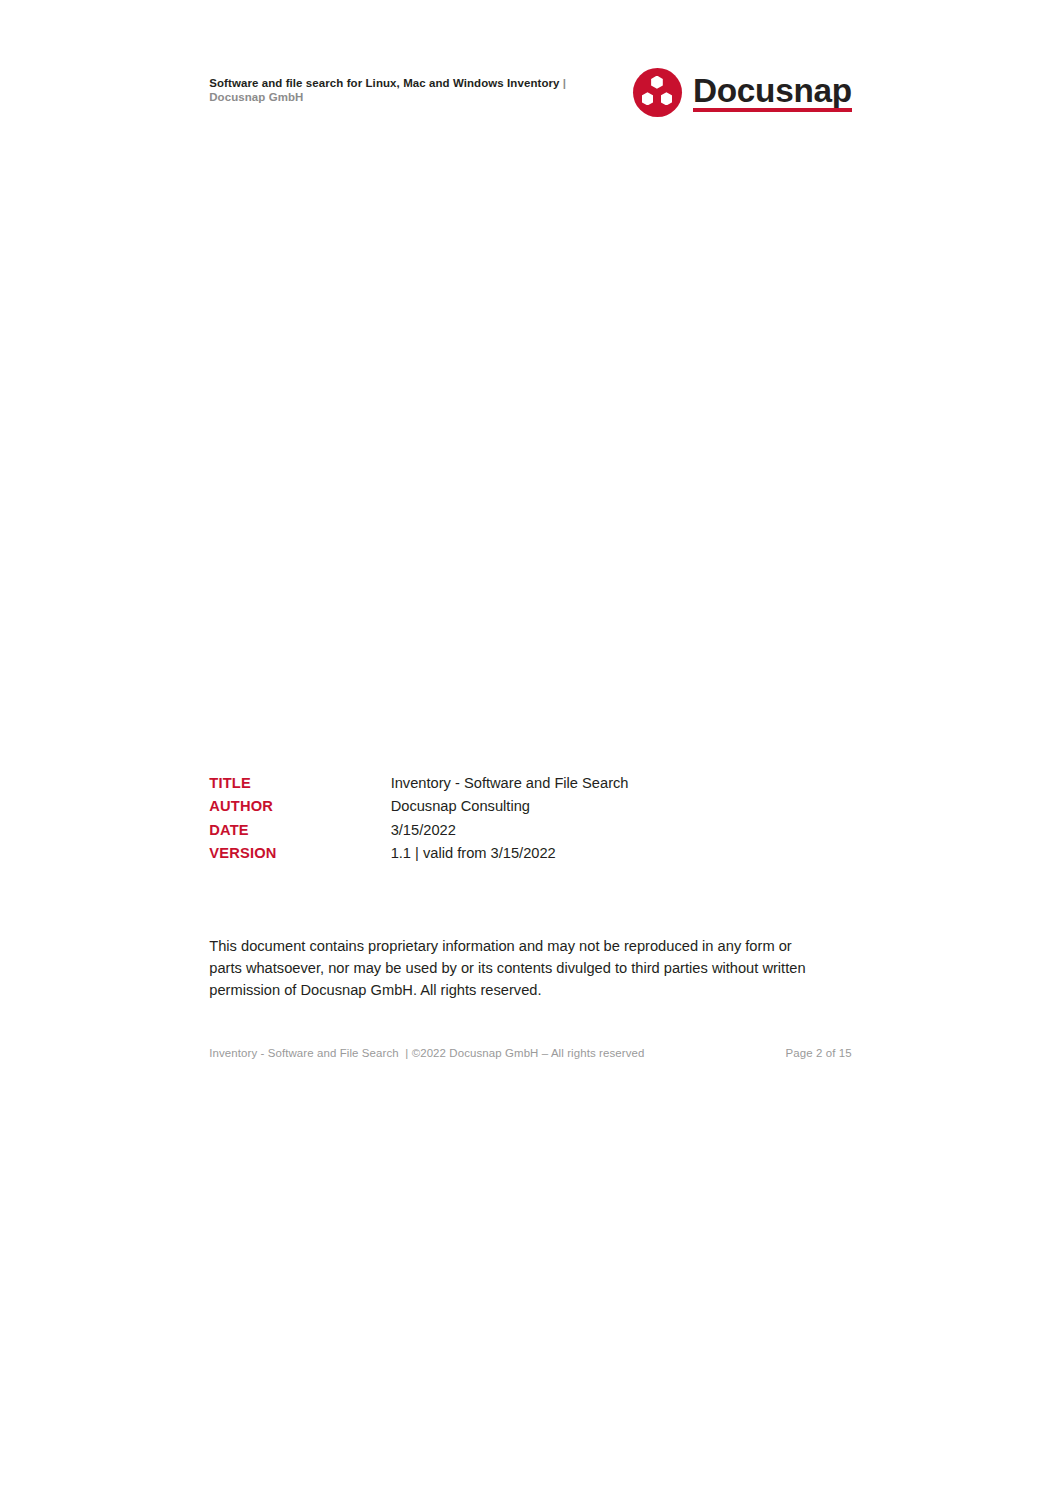Software and file search for Linux, Mac and Windows Inventory | Docusnap GmbH
Docusnap
| TITLE | Inventory - Software and File Search |
| AUTHOR | Docusnap Consulting |
| DATE | 3/15/2022 |
| VERSION | 1.1 / valid from 3/15/2022 |
This document contains proprietary information and may not be reproduced in any form or parts whatsoever, nor may be used by or its contents divulged to third parties without written permission of Docusnap GmbH. All rights reserved.
Inventory - Software and File Search | ©2022 Docusnap GmbH – All rights reserved
Page 2 of 15